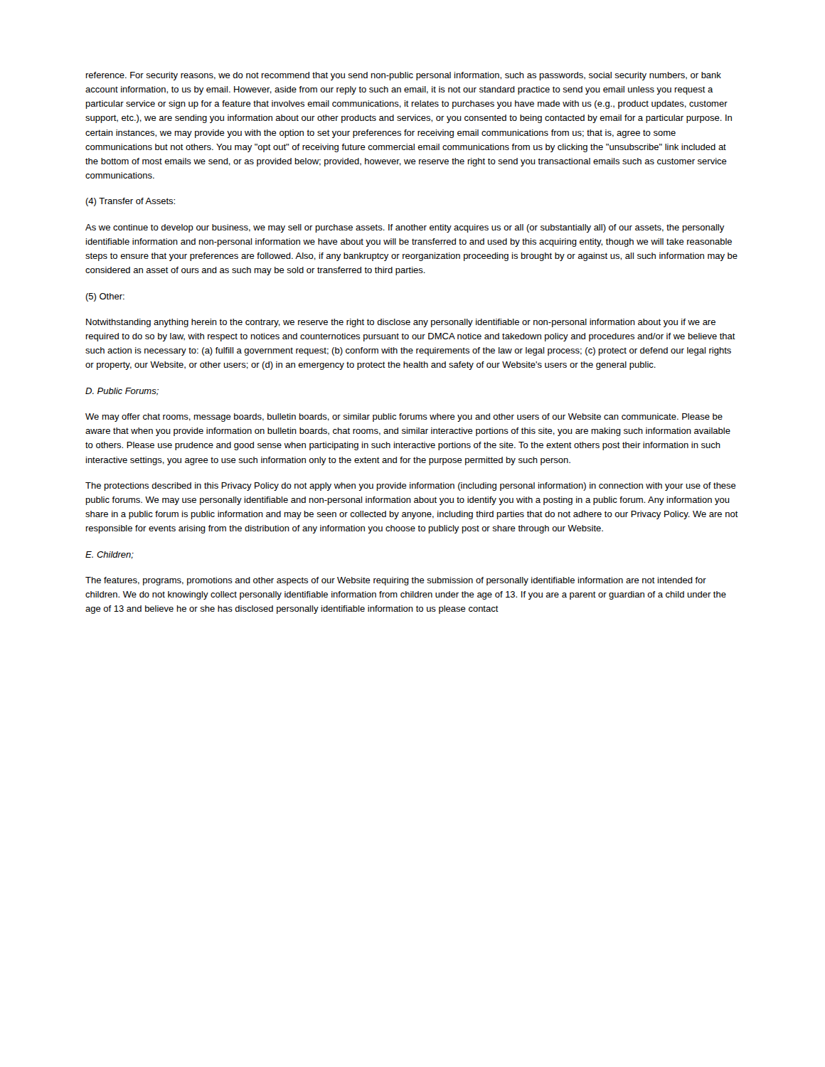reference. For security reasons, we do not recommend that you send non-public personal information, such as passwords, social security numbers, or bank account information, to us by email. However, aside from our reply to such an email, it is not our standard practice to send you email unless you request a particular service or sign up for a feature that involves email communications, it relates to purchases you have made with us (e.g., product updates, customer support, etc.), we are sending you information about our other products and services, or you consented to being contacted by email for a particular purpose. In certain instances, we may provide you with the option to set your preferences for receiving email communications from us; that is, agree to some communications but not others. You may "opt out" of receiving future commercial email communications from us by clicking the "unsubscribe" link included at the bottom of most emails we send, or as provided below; provided, however, we reserve the right to send you transactional emails such as customer service communications.
(4) Transfer of Assets:
As we continue to develop our business, we may sell or purchase assets. If another entity acquires us or all (or substantially all) of our assets, the personally identifiable information and non-personal information we have about you will be transferred to and used by this acquiring entity, though we will take reasonable steps to ensure that your preferences are followed. Also, if any bankruptcy or reorganization proceeding is brought by or against us, all such information may be considered an asset of ours and as such may be sold or transferred to third parties.
(5) Other:
Notwithstanding anything herein to the contrary, we reserve the right to disclose any personally identifiable or non-personal information about you if we are required to do so by law, with respect to notices and counternotices pursuant to our DMCA notice and takedown policy and procedures and/or if we believe that such action is necessary to: (a) fulfill a government request; (b) conform with the requirements of the law or legal process; (c) protect or defend our legal rights or property, our Website, or other users; or (d) in an emergency to protect the health and safety of our Website's users or the general public.
D. Public Forums;
We may offer chat rooms, message boards, bulletin boards, or similar public forums where you and other users of our Website can communicate. Please be aware that when you provide information on bulletin boards, chat rooms, and similar interactive portions of this site, you are making such information available to others. Please use prudence and good sense when participating in such interactive portions of the site. To the extent others post their information in such interactive settings, you agree to use such information only to the extent and for the purpose permitted by such person.
The protections described in this Privacy Policy do not apply when you provide information (including personal information) in connection with your use of these public forums. We may use personally identifiable and non-personal information about you to identify you with a posting in a public forum. Any information you share in a public forum is public information and may be seen or collected by anyone, including third parties that do not adhere to our Privacy Policy. We are not responsible for events arising from the distribution of any information you choose to publicly post or share through our Website.
E. Children;
The features, programs, promotions and other aspects of our Website requiring the submission of personally identifiable information are not intended for children. We do not knowingly collect personally identifiable information from children under the age of 13. If you are a parent or guardian of a child under the age of 13 and believe he or she has disclosed personally identifiable information to us please contact